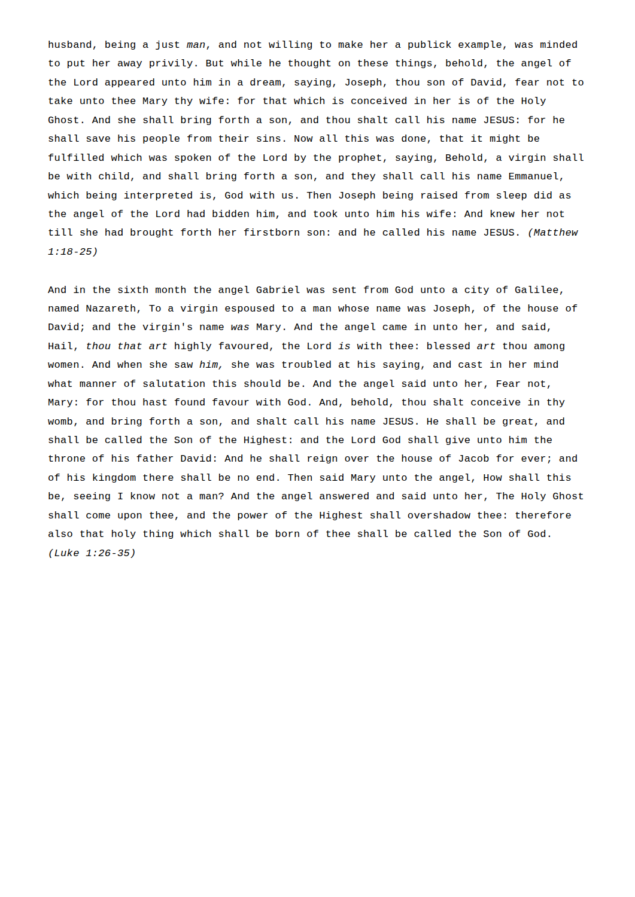husband, being a just man, and not willing to make her a publick example, was minded to put her away privily. But while he thought on these things, behold, the angel of the Lord appeared unto him in a dream, saying, Joseph, thou son of David, fear not to take unto thee Mary thy wife: for that which is conceived in her is of the Holy Ghost. And she shall bring forth a son, and thou shalt call his name JESUS: for he shall save his people from their sins. Now all this was done, that it might be fulfilled which was spoken of the Lord by the prophet, saying, Behold, a virgin shall be with child, and shall bring forth a son, and they shall call his name Emmanuel, which being interpreted is, God with us. Then Joseph being raised from sleep did as the angel of the Lord had bidden him, and took unto him his wife: And knew her not till she had brought forth her firstborn son: and he called his name JESUS. (Matthew 1:18-25)
And in the sixth month the angel Gabriel was sent from God unto a city of Galilee, named Nazareth, To a virgin espoused to a man whose name was Joseph, of the house of David; and the virgin's name was Mary. And the angel came in unto her, and said, Hail, thou that art highly favoured, the Lord is with thee: blessed art thou among women. And when she saw him, she was troubled at his saying, and cast in her mind what manner of salutation this should be. And the angel said unto her, Fear not, Mary: for thou hast found favour with God. And, behold, thou shalt conceive in thy womb, and bring forth a son, and shalt call his name JESUS. He shall be great, and shall be called the Son of the Highest: and the Lord God shall give unto him the throne of his father David: And he shall reign over the house of Jacob for ever; and of his kingdom there shall be no end. Then said Mary unto the angel, How shall this be, seeing I know not a man? And the angel answered and said unto her, The Holy Ghost shall come upon thee, and the power of the Highest shall overshadow thee: therefore also that holy thing which shall be born of thee shall be called the Son of God. (Luke 1:26-35)